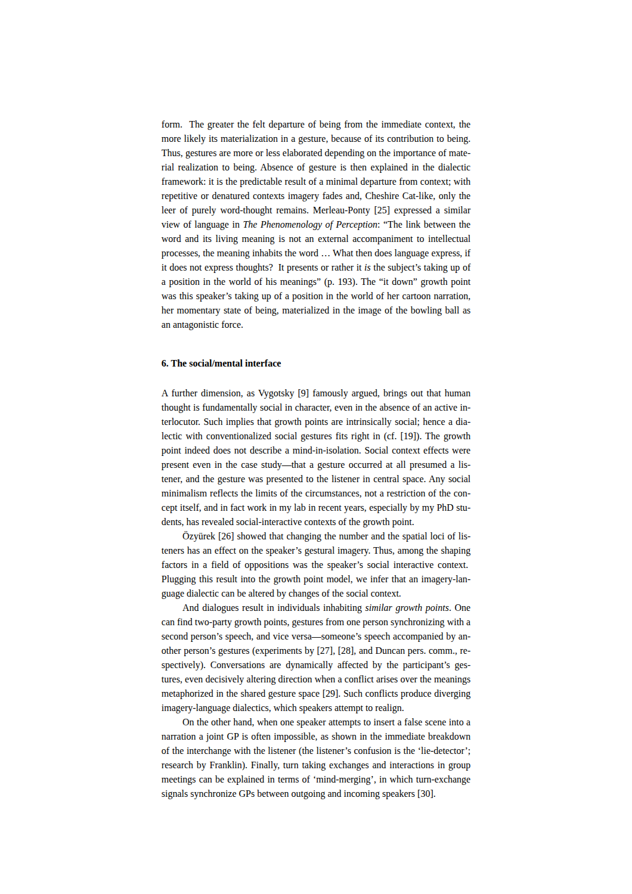form. The greater the felt departure of being from the immediate context, the more likely its materialization in a gesture, because of its contribution to being. Thus, gestures are more or less elaborated depending on the importance of material realization to being. Absence of gesture is then explained in the dialectic framework: it is the predictable result of a minimal departure from context; with repetitive or denatured contexts imagery fades and, Cheshire Cat-like, only the leer of purely word-thought remains. Merleau-Ponty [25] expressed a similar view of language in The Phenomenology of Perception: “The link between the word and its living meaning is not an external accompaniment to intellectual processes, the meaning inhabits the word … What then does language express, if it does not express thoughts? It presents or rather it is the subject’s taking up of a position in the world of his meanings” (p. 193). The “it down” growth point was this speaker’s taking up of a position in the world of her cartoon narration, her momentary state of being, materialized in the image of the bowling ball as an antagonistic force.
6. The social/mental interface
A further dimension, as Vygotsky [9] famously argued, brings out that human thought is fundamentally social in character, even in the absence of an active interlocutor. Such implies that growth points are intrinsically social; hence a dialectic with conventionalized social gestures fits right in (cf. [19]). The growth point indeed does not describe a mind-in-isolation. Social context effects were present even in the case study—that a gesture occurred at all presumed a listener, and the gesture was presented to the listener in central space. Any social minimalism reflects the limits of the circumstances, not a restriction of the concept itself, and in fact work in my lab in recent years, especially by my PhD students, has revealed social-interactive contexts of the growth point.
Özyürek [26] showed that changing the number and the spatial loci of listeners has an effect on the speaker’s gestural imagery. Thus, among the shaping factors in a field of oppositions was the speaker’s social interactive context. Plugging this result into the growth point model, we infer that an imagery-language dialectic can be altered by changes of the social context.
And dialogues result in individuals inhabiting similar growth points. One can find two-party growth points, gestures from one person synchronizing with a second person’s speech, and vice versa—someone’s speech accompanied by another person’s gestures (experiments by [27], [28], and Duncan pers. comm., respectively). Conversations are dynamically affected by the participant’s gestures, even decisively altering direction when a conflict arises over the meanings metaphorized in the shared gesture space [29]. Such conflicts produce diverging imagery-language dialectics, which speakers attempt to realign.
On the other hand, when one speaker attempts to insert a false scene into a narration a joint GP is often impossible, as shown in the immediate breakdown of the interchange with the listener (the listener’s confusion is the ‘lie-detector’; research by Franklin). Finally, turn taking exchanges and interactions in group meetings can be explained in terms of ‘mind-merging’, in which turn-exchange signals synchronize GPs between outgoing and incoming speakers [30].